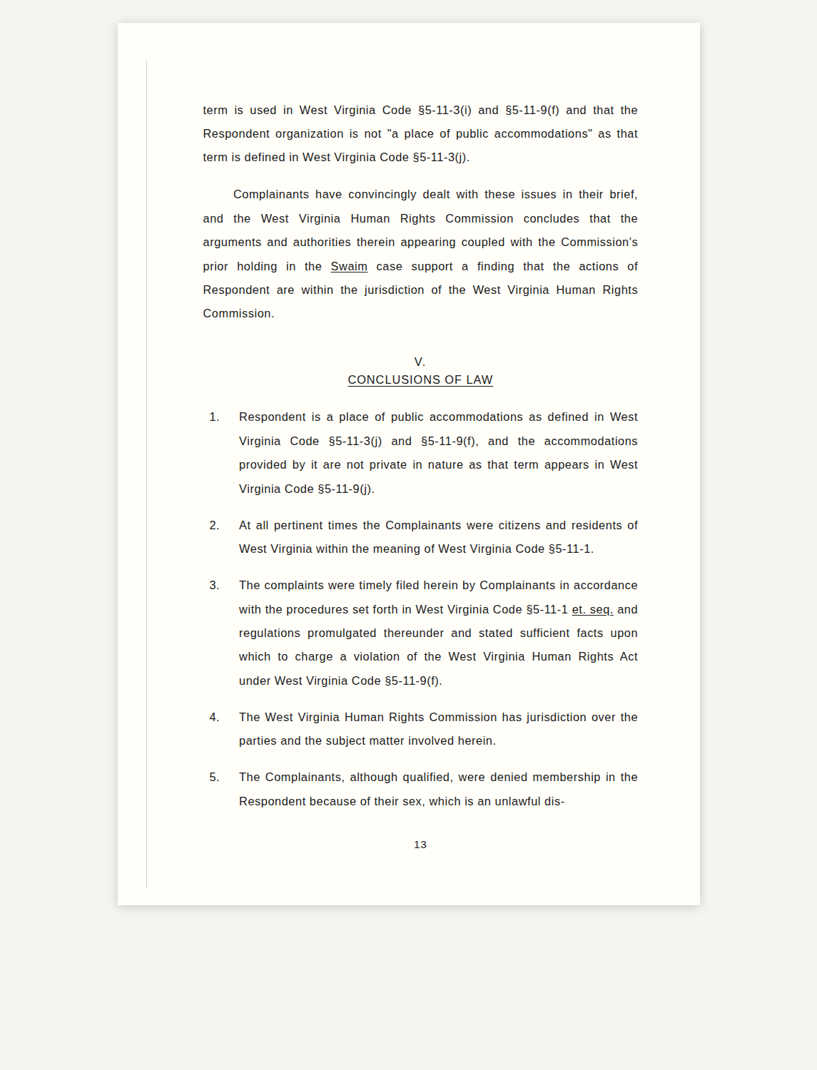term is used in West Virginia Code §5-11-3(i) and §5-11-9(f) and that the Respondent organization is not "a place of public accommodations" as that term is defined in West Virginia Code §5-11-3(j).
Complainants have convincingly dealt with these issues in their brief, and the West Virginia Human Rights Commission concludes that the arguments and authorities therein appearing coupled with the Commission's prior holding in the Swaim case support a finding that the actions of Respondent are within the jurisdiction of the West Virginia Human Rights Commission.
V. CONCLUSIONS OF LAW
Respondent is a place of public accommodations as defined in West Virginia Code §5-11-3(j) and §5-11-9(f), and the accommodations provided by it are not private in nature as that term appears in West Virginia Code §5-11-9(j).
At all pertinent times the Complainants were citizens and residents of West Virginia within the meaning of West Virginia Code §5-11-1.
The complaints were timely filed herein by Complainants in accordance with the procedures set forth in West Virginia Code §5-11-1 et. seq. and regulations promulgated thereunder and stated sufficient facts upon which to charge a violation of the West Virginia Human Rights Act under West Virginia Code §5-11-9(f).
The West Virginia Human Rights Commission has jurisdiction over the parties and the subject matter involved herein.
The Complainants, although qualified, were denied membership in the Respondent because of their sex, which is an unlawful dis-
13